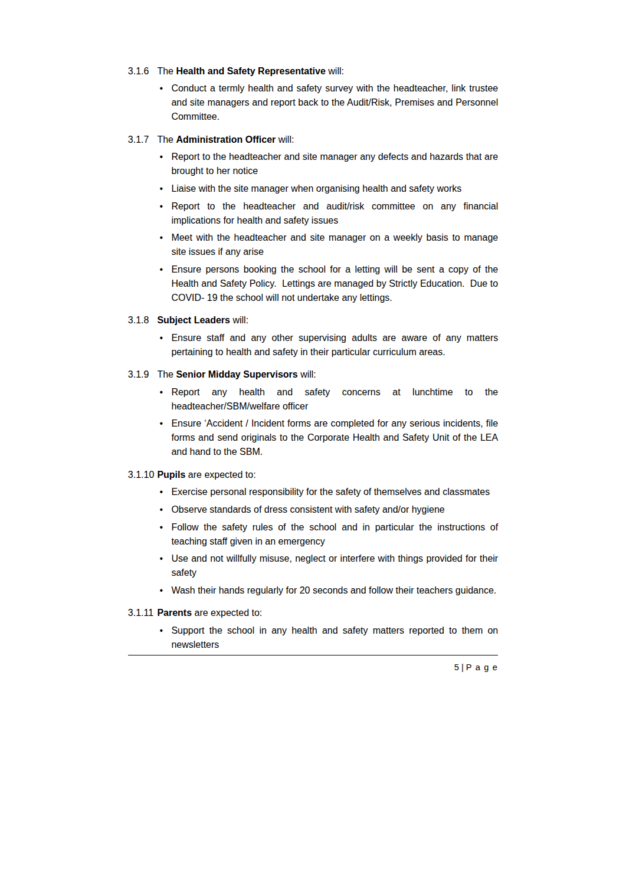3.1.6
The Health and Safety Representative will:
Conduct a termly health and safety survey with the headteacher, link trustee and site managers and report back to the Audit/Risk, Premises and Personnel Committee.
3.1.7
The Administration Officer will:
Report to the headteacher and site manager any defects and hazards that are brought to her notice
Liaise with the site manager when organising health and safety works
Report to the headteacher and audit/risk committee on any financial implications for health and safety issues
Meet with the headteacher and site manager on a weekly basis to manage site issues if any arise
Ensure persons booking the school for a letting will be sent a copy of the Health and Safety Policy. Lettings are managed by Strictly Education. Due to COVID- 19 the school will not undertake any lettings.
3.1.8
Subject Leaders will:
Ensure staff and any other supervising adults are aware of any matters pertaining to health and safety in their particular curriculum areas.
3.1.9
The Senior Midday Supervisors will:
Report any health and safety concerns at lunchtime to the headteacher/SBM/welfare officer
Ensure ‘Accident / Incident forms are completed for any serious incidents, file forms and send originals to the Corporate Health and Safety Unit of the LEA and hand to the SBM.
3.1.10
Pupils are expected to:
Exercise personal responsibility for the safety of themselves and classmates
Observe standards of dress consistent with safety and/or hygiene
Follow the safety rules of the school and in particular the instructions of teaching staff given in an emergency
Use and not willfully misuse, neglect or interfere with things provided for their safety
Wash their hands regularly for 20 seconds and follow their teachers guidance.
3.1.11
Parents are expected to:
Support the school in any health and safety matters reported to them on newsletters
5 | P a g e